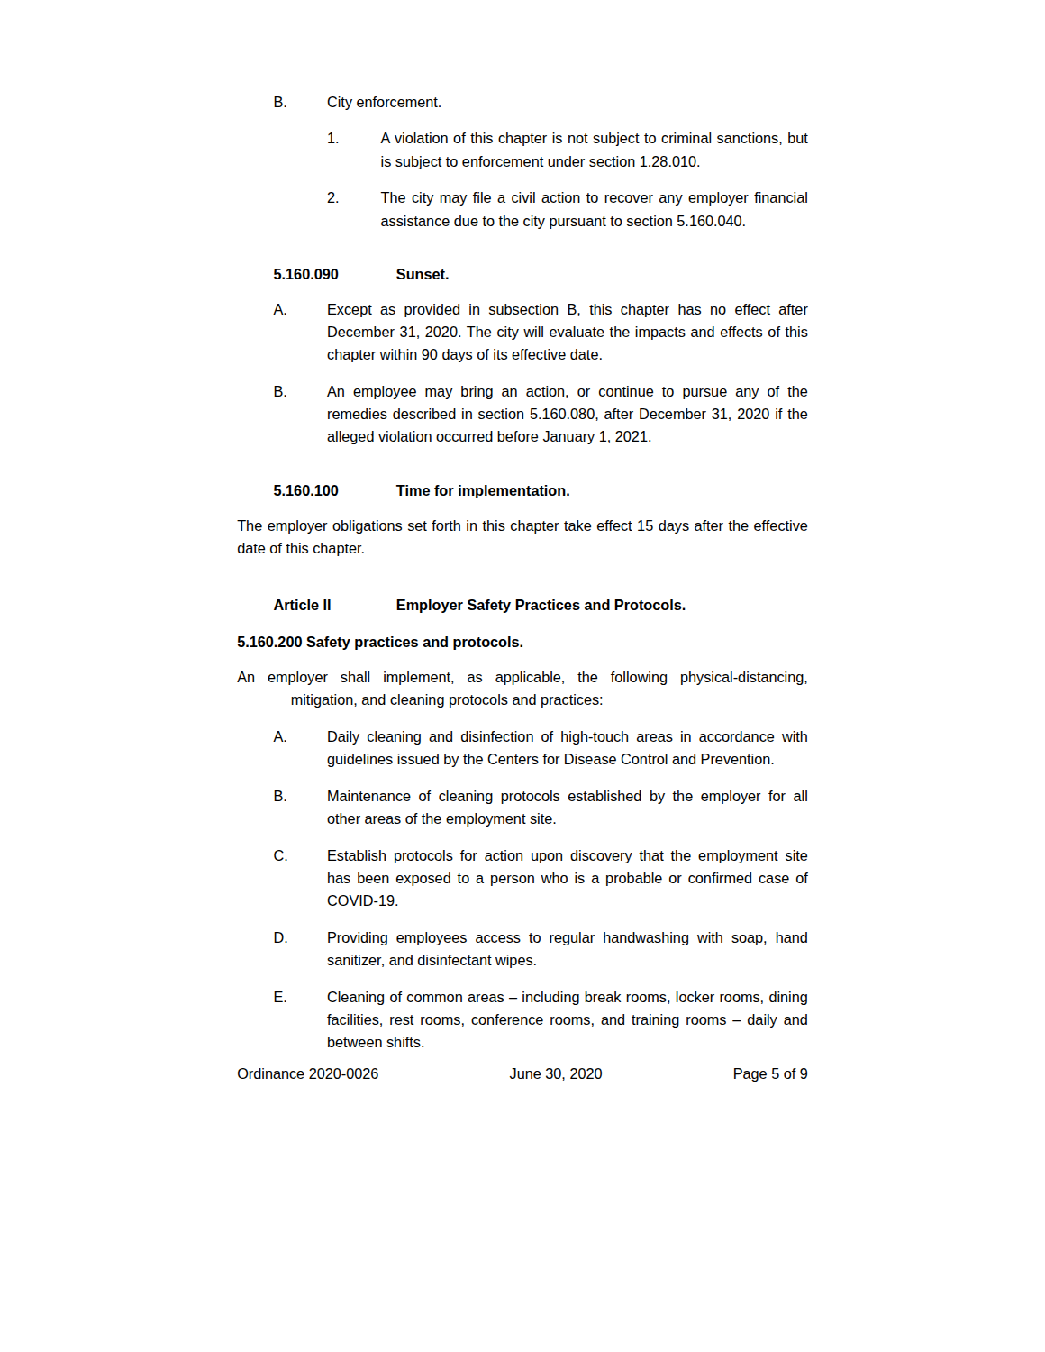B.
City enforcement.
1.
A violation of this chapter is not subject to criminal sanctions, but is subject to enforcement under section 1.28.010.
2.
The city may file a civil action to recover any employer financial assistance due to the city pursuant to section 5.160.040.
5.160.090 Sunset.
A.
Except as provided in subsection B, this chapter has no effect after December 31, 2020. The city will evaluate the impacts and effects of this chapter within 90 days of its effective date.
B.
An employee may bring an action, or continue to pursue any of the remedies described in section 5.160.080, after December 31, 2020 if the alleged violation occurred before January 1, 2021.
5.160.100 Time for implementation.
The employer obligations set forth in this chapter take effect 15 days after the effective date of this chapter.
Article II Employer Safety Practices and Protocols.
5.160.200 Safety practices and protocols.
An employer shall implement, as applicable, the following physical-distancing, mitigation, and cleaning protocols and practices:
A.
Daily cleaning and disinfection of high-touch areas in accordance with guidelines issued by the Centers for Disease Control and Prevention.
B.
Maintenance of cleaning protocols established by the employer for all other areas of the employment site.
C.
Establish protocols for action upon discovery that the employment site has been exposed to a person who is a probable or confirmed case of COVID-19.
D.
Providing employees access to regular handwashing with soap, hand sanitizer, and disinfectant wipes.
E.
Cleaning of common areas – including break rooms, locker rooms, dining facilities, rest rooms, conference rooms, and training rooms – daily and between shifts.
Ordinance 2020-0026 June 30, 2020 Page 5 of 9